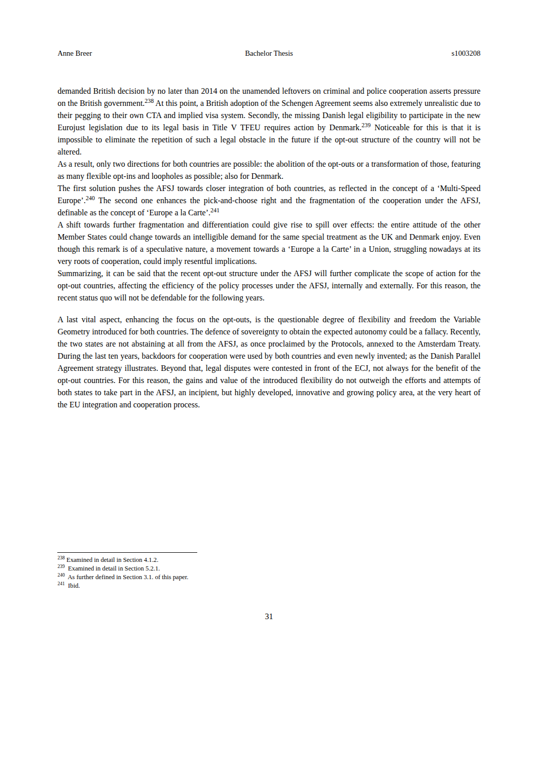Anne Breer
Bachelor Thesis
s1003208
demanded British decision by no later than 2014 on the unamended leftovers on criminal and police cooperation asserts pressure on the British government.238 At this point, a British adoption of the Schengen Agreement seems also extremely unrealistic due to their pegging to their own CTA and implied visa system. Secondly, the missing Danish legal eligibility to participate in the new Eurojust legislation due to its legal basis in Title V TFEU requires action by Denmark.239 Noticeable for this is that it is impossible to eliminate the repetition of such a legal obstacle in the future if the opt-out structure of the country will not be altered.
As a result, only two directions for both countries are possible: the abolition of the opt-outs or a transformation of those, featuring as many flexible opt-ins and loopholes as possible; also for Denmark.
The first solution pushes the AFSJ towards closer integration of both countries, as reflected in the concept of a ‘Multi-Speed Europe’.240 The second one enhances the pick-and-choose right and the fragmentation of the cooperation under the AFSJ, definable as the concept of ‘Europe a la Carte’.241
A shift towards further fragmentation and differentiation could give rise to spill over effects: the entire attitude of the other Member States could change towards an intelligible demand for the same special treatment as the UK and Denmark enjoy. Even though this remark is of a speculative nature, a movement towards a ‘Europe a la Carte’ in a Union, struggling nowadays at its very roots of cooperation, could imply resentful implications.
Summarizing, it can be said that the recent opt-out structure under the AFSJ will further complicate the scope of action for the opt-out countries, affecting the efficiency of the policy processes under the AFSJ, internally and externally. For this reason, the recent status quo will not be defendable for the following years.
A last vital aspect, enhancing the focus on the opt-outs, is the questionable degree of flexibility and freedom the Variable Geometry introduced for both countries. The defence of sovereignty to obtain the expected autonomy could be a fallacy. Recently, the two states are not abstaining at all from the AFSJ, as once proclaimed by the Protocols, annexed to the Amsterdam Treaty. During the last ten years, backdoors for cooperation were used by both countries and even newly invented; as the Danish Parallel Agreement strategy illustrates. Beyond that, legal disputes were contested in front of the ECJ, not always for the benefit of the opt-out countries. For this reason, the gains and value of the introduced flexibility do not outweigh the efforts and attempts of both states to take part in the AFSJ, an incipient, but highly developed, innovative and growing policy area, at the very heart of the EU integration and cooperation process.
238Examined in detail in Section 4.1.2.
239 Examined in detail in Section 5.2.1.
240 As further defined in Section 3.1. of this paper.
241 Ibid.
31